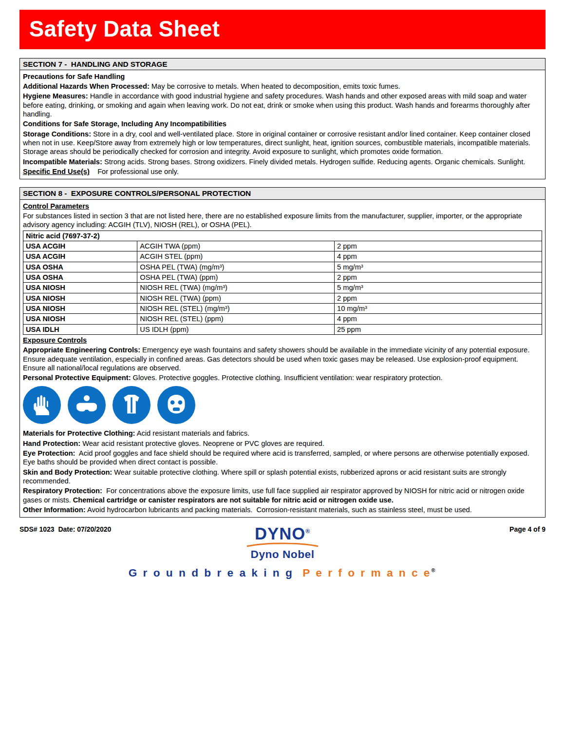Safety Data Sheet
SECTION 7 - HANDLING AND STORAGE
Precautions for Safe Handling
Additional Hazards When Processed: May be corrosive to metals. When heated to decomposition, emits toxic fumes.
Hygiene Measures: Handle in accordance with good industrial hygiene and safety procedures. Wash hands and other exposed areas with mild soap and water before eating, drinking, or smoking and again when leaving work. Do not eat, drink or smoke when using this product. Wash hands and forearms thoroughly after handling.
Conditions for Safe Storage, Including Any Incompatibilities
Storage Conditions: Store in a dry, cool and well-ventilated place. Store in original container or corrosive resistant and/or lined container. Keep container closed when not in use. Keep/Store away from extremely high or low temperatures, direct sunlight, heat, ignition sources, combustible materials, incompatible materials. Storage areas should be periodically checked for corrosion and integrity. Avoid exposure to sunlight, which promotes oxide formation.
Incompatible Materials: Strong acids. Strong bases. Strong oxidizers. Finely divided metals. Hydrogen sulfide. Reducing agents. Organic chemicals. Sunlight.
Specific End Use(s) For professional use only.
SECTION 8 - EXPOSURE CONTROLS/PERSONAL PROTECTION
Control Parameters
For substances listed in section 3 that are not listed here, there are no established exposure limits from the manufacturer, supplier, importer, or the appropriate advisory agency including: ACGIH (TLV), NIOSH (REL), or OSHA (PEL).
| Nitric acid (7697-37-2) |
| USA ACGIH | ACGIH TWA (ppm) | 2 ppm |
| USA ACGIH | ACGIH STEL (ppm) | 4 ppm |
| USA OSHA | OSHA PEL (TWA) (mg/m³) | 5 mg/m³ |
| USA OSHA | OSHA PEL (TWA) (ppm) | 2 ppm |
| USA NIOSH | NIOSH REL (TWA) (mg/m³) | 5 mg/m³ |
| USA NIOSH | NIOSH REL (TWA) (ppm) | 2 ppm |
| USA NIOSH | NIOSH REL (STEL) (mg/m³) | 10 mg/m³ |
| USA NIOSH | NIOSH REL (STEL) (ppm) | 4 ppm |
| USA IDLH | US IDLH (ppm) | 25 ppm |
Exposure Controls
Appropriate Engineering Controls: Emergency eye wash fountains and safety showers should be available in the immediate vicinity of any potential exposure. Ensure adequate ventilation, especially in confined areas. Gas detectors should be used when toxic gases may be released. Use explosion-proof equipment. Ensure all national/local regulations are observed.
Personal Protective Equipment: Gloves. Protective goggles. Protective clothing. Insufficient ventilation: wear respiratory protection.
Materials for Protective Clothing: Acid resistant materials and fabrics.
Hand Protection: Wear acid resistant protective gloves. Neoprene or PVC gloves are required.
Eye Protection: Acid proof goggles and face shield should be required where acid is transferred, sampled, or where persons are otherwise potentially exposed. Eye baths should be provided when direct contact is possible.
Skin and Body Protection: Wear suitable protective clothing. Where spill or splash potential exists, rubberized aprons or acid resistant suits are strongly recommended.
Respiratory Protection: For concentrations above the exposure limits, use full face supplied air respirator approved by NIOSH for nitric acid or nitrogen oxide gases or mists. Chemical cartridge or canister respirators are not suitable for nitric acid or nitrogen oxide use.
Other Information: Avoid hydrocarbon lubricants and packing materials. Corrosion-resistant materials, such as stainless steel, must be used.
SDS# 1023 Date: 07/20/2020
Page 4 of 9
DYNO®
Dyno Nobel
G r o u n d b r e a k i n g P e r f o r m a n c e®